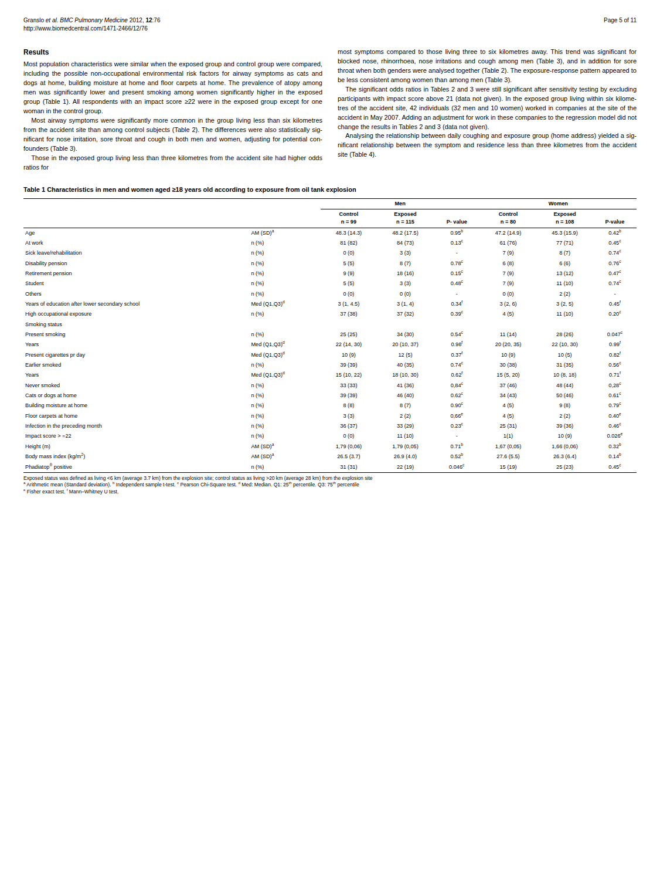Granslo et al. BMC Pulmonary Medicine 2012, 12:76
http://www.biomedcentral.com/1471-2466/12/76
Page 5 of 11
Results
Most population characteristics were similar when the exposed group and control group were compared, including the possible non-occupational environmental risk factors for airway symptoms as cats and dogs at home, building moisture at home and floor carpets at home. The prevalence of atopy among men was significantly lower and present smoking among women significantly higher in the exposed group (Table 1). All respondents with an impact score ≥22 were in the exposed group except for one woman in the control group.
Most airway symptoms were significantly more common in the group living less than six kilometres from the accident site than among control subjects (Table 2). The differences were also statistically significant for nose irritation, sore throat and cough in both men and women, adjusting for potential confounders (Table 3).
Those in the exposed group living less than three kilometres from the accident site had higher odds ratios for
most symptoms compared to those living three to six kilometres away. This trend was significant for blocked nose, rhinorrhoea, nose irritations and cough among men (Table 3), and in addition for sore throat when both genders were analysed together (Table 2). The exposure-response pattern appeared to be less consistent among women than among men (Table 3).
The significant odds ratios in Tables 2 and 3 were still significant after sensitivity testing by excluding participants with impact score above 21 (data not given). In the exposed group living within six kilometres of the accident site, 42 individuals (32 men and 10 women) worked in companies at the site of the accident in May 2007. Adding an adjustment for work in these companies to the regression model did not change the results in Tables 2 and 3 (data not given).
Analysing the relationship between daily coughing and exposure group (home address) yielded a significant relationship between the symptom and residence less than three kilometres from the accident site (Table 4).
Table 1 Characteristics in men and women aged ≥18 years old according to exposure from oil tank explosion
| | | Men | Women |
| --- | --- | --- | --- |
| | | Control n = 99 | Exposed n = 115 | P- value | Control n = 80 | Exposed n = 108 | P-value |
| Age | AM (SD) a | 48.3 (14.3) | 48.2 (17.5) | 0.95 b | 47.2 (14.9) | 45.3 (15.9) | 0.42 b |
| At work | n (%) | 81 (82) | 84 (73) | 0.13 c | 61 (76) | 77 (71) | 0.45 c |
| Sick leave/rehabilitation | n (%) | 0 (0) | 3 (3) | - | 7 (9) | 8 (7) | 0.74 c |
| Disability pension | n (%) | 5 (5) | 8 (7) | 0.78 c | 6 (8) | 6 (6) | 0.76 c |
| Retirement pension | n (%) | 9 (9) | 18 (16) | 0.15 c | 7 (9) | 13 (12) | 0.47 c |
| Student | n (%) | 5 (5) | 3 (3) | 0.48 c | 7 (9) | 11 (10) | 0.74 c |
| Others | n (%) | 0 (0) | 0 (0) | - | 0 (0) | 2 (2) | - |
| Years of education after lower secondary school | Med (Q1,Q3) d | 3 (1, 4.5) | 3 (1, 4) | 0.34 f | 3 (2, 6) | 3 (2, 5) | 0.45 f |
| High occupational exposure | n (%) | 37 (38) | 37 (32) | 0.39 c | 4 (5) | 11 (10) | 0.20 c |
| Smoking status | | | | | | | |
| Present smoking | n (%) | 25 (25) | 34 (30) | 0.54 c | 11 (14) | 28 (26) | 0.047 c |
| Years | Med (Q1,Q3) d | 22 (14, 30) | 20 (10, 37) | 0.98 f | 20 (20, 35) | 22 (10, 30) | 0.99 f |
| Present cigarettes pr day | Med (Q1,Q3) d | 10 (9) | 12 (5) | 0.37 f | 10 (9) | 10 (5) | 0.82 f |
| Earlier smoked | n (%) | 39 (39) | 40 (35) | 0.74 c | 30 (38) | 31 (35) | 0.56 c |
| Years | Med (Q1,Q3) d | 15 (10, 22) | 18 (10, 30) | 0.62 f | 15 (5, 20) | 10 (8, 18) | 0.71 f |
| Never smoked | n (%) | 33 (33) | 41 (36) | 0,84 c | 37 (46) | 48 (44) | 0,28 c |
| Cats or dogs at home | n (%) | 39 (39) | 46 (40) | 0.62 c | 34 (43) | 50 (46) | 0.61 c |
| Building moisture at home | n (%) | 8 (8) | 8 (7) | 0.90 c | 4 (5) | 9 (8) | 0.79 c |
| Floor carpets at home | n (%) | 3 (3) | 2 (2) | 0,66 e | 4 (5) | 2 (2) | 0.40 e |
| Infection in the preceding month | n (%) | 36 (37) | 33 (29) | 0.23 c | 25 (31) | 39 (36) | 0.46 c |
| Impact score > =22 | n (%) | 0 (0) | 11 (10) | - | 1(1) | 10 (9) | 0.026 e |
| Height (m) | AM (SD) a | 1,79 (0,06) | 1,79 (0,05) | 0.71 b | 1,67 (0,05) | 1,66 (0,06) | 0.32 b |
| Body mass index (kg/m 2 ) | AM (SD) a | 26.5 (3.7) | 26.9 (4.0) | 0.52 b | 27.6 (5.5) | 26.3 (6.4) | 0.14 b |
| Phadiatop ® positive | n (%) | 31 (31) | 22 (19) | 0.046 c | 15 (19) | 25 (23) | 0.45 c |
Exposed status was defined as living <6 km (average 3.7 km) from the explosion site; control status as living >20 km (average 28 km) from the explosion site
a Arithmetic mean (Standard deviation). b Independent sample t-test. c Pearson Chi-Square test. d Med: Median. Q1: 25th percentile. Q3: 75th percentile
e Fisher exact test. f Mann–Whitney U test.